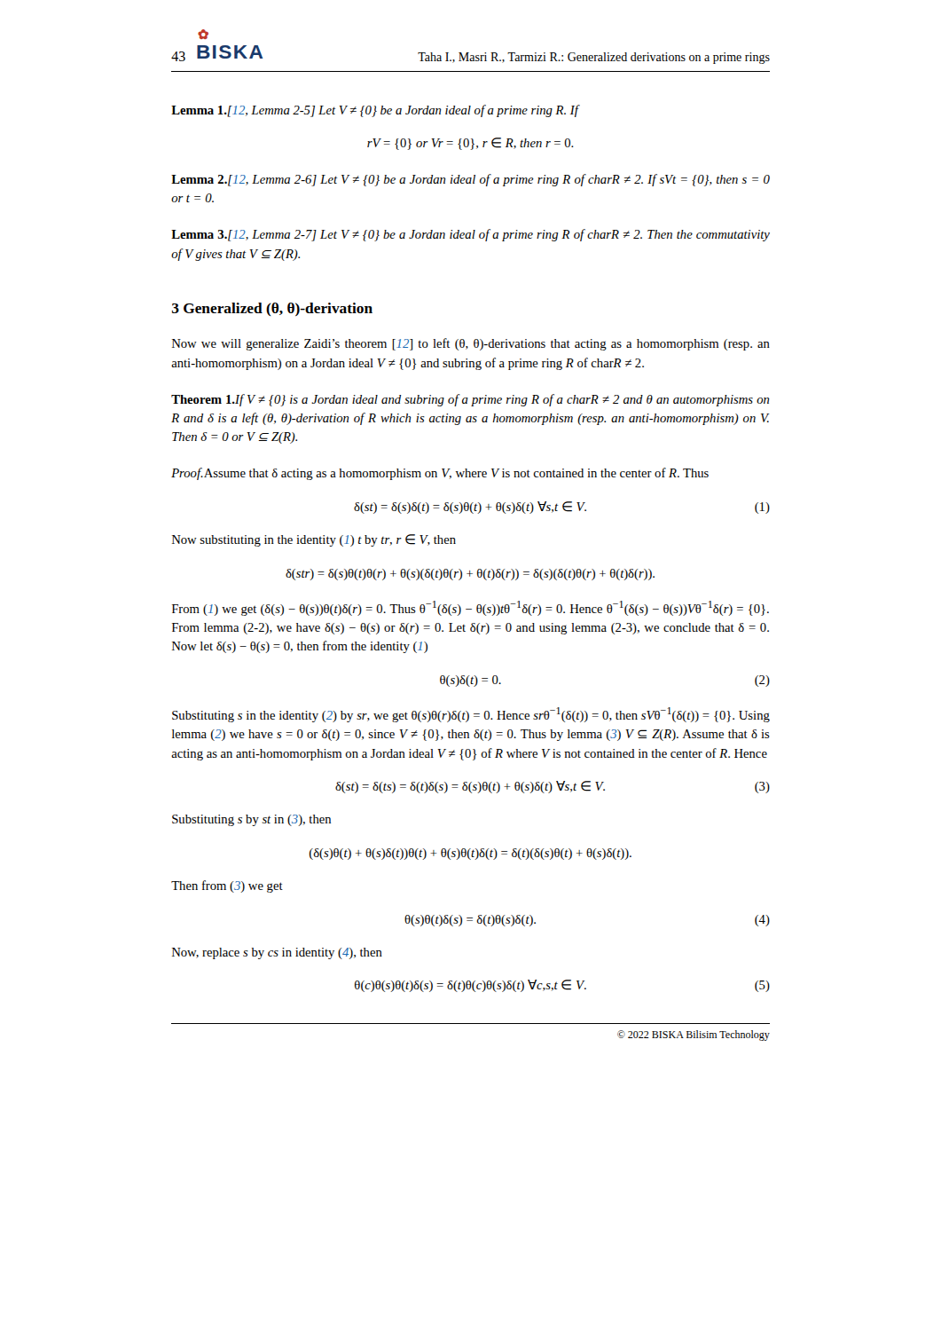43 ✿BISKA Taha I., Masri R., Tarmizi R.: Generalized derivations on a prime rings
Lemma 1.[12, Lemma 2-5] Let V ≠ {0} be a Jordan ideal of a prime ring R. If
rV = {0} or Vr = {0}, r ∈ R, then r = 0.
Lemma 2.[12, Lemma 2-6] Let V ≠ {0} be a Jordan ideal of a prime ring R of charR ≠ 2. If sVt = {0}, then s = 0 or t = 0.
Lemma 3.[12, Lemma 2-7] Let V ≠ {0} be a Jordan ideal of a prime ring R of charR ≠ 2. Then the commutativity of V gives that V ⊆ Z(R).
3 Generalized (θ, θ)-derivation
Now we will generalize Zaidi’s theorem [12] to left (θ, θ)-derivations that acting as a homomorphism (resp. an anti-homomorphism) on a Jordan ideal V ≠ {0} and subring of a prime ring R of char R ≠ 2.
Theorem 1. If V ≠ {0} is a Jordan ideal and subring of a prime ring R of a charR ≠ 2 and θ an automorphisms on R and δ is a left (θ, θ)-derivation of R which is acting as a homomorphism (resp. an anti-homomorphism) on V. Then δ = 0 or V ⊆ Z(R).
Proof. Assume that δ acting as a homomorphism on V, where V is not contained in the center of R. Thus
δ(st) = δ(s)δ(t) = δ(s)θ(t) + θ(s)δ(t) ∀s,t ∈ V. (1)
Now substituting in the identity (1) t by tr, r ∈ V, then
δ(str) = δ(s)θ(t)θ(r) + θ(s)(δ(t)θ(r) + θ(t)δ(r)) = δ(s)(δ(t)θ(r) + θ(t)δ(r)).
From (1) we get (δ(s) − θ(s))θ(t)δ(r) = 0. Thus θ−1(δ(s) − θ(s))tθ−1δ(r) = 0. Hence θ−1(δ(s) − θ(s))Vθ−1δ(r) = {0}. From lemma (2-2), we have δ(s) − θ(s) or δ(r) = 0. Let δ(r) = 0 and using lemma (2-3), we conclude that δ = 0. Now let δ(s) − θ(s) = 0, then from the identity (1)
θ(s)δ(t) = 0. (2)
Substituting s in the identity (2) by sr, we get θ(s)θ(r)δ(t) = 0. Hence srθ−1(δ(t)) = 0, then sVθ−1(δ(t)) = {0}. Using lemma (2) we have s = 0 or δ(t) = 0, since V ≠ {0}, then δ(t) = 0. Thus by lemma (3) V ⊆ Z(R). Assume that δ is acting as an anti-homomorphism on a Jordan ideal V ≠ {0} of R where V is not contained in the center of R. Hence
δ(st) = δ(ts) = δ(t)δ(s) = δ(s)θ(t) + θ(s)δ(t) ∀s,t ∈ V. (3)
Substituting s by st in (3), then
(δ(s)θ(t) + θ(s)δ(t))θ(t) + θ(s)θ(t)δ(t) = δ(t)(δ(s)θ(t) + θ(s)δ(t)).
Then from (3) we get
θ(s)θ(t)δ(s) = δ(t)θ(s)δ(t). (4)
Now, replace s by cs in identity (4), then
θ(c)θ(s)θ(t)δ(s) = δ(t)θ(c)θ(s)δ(t) ∀c,s,t ∈ V. (5)
© 2022 BISKA Bilisim Technology